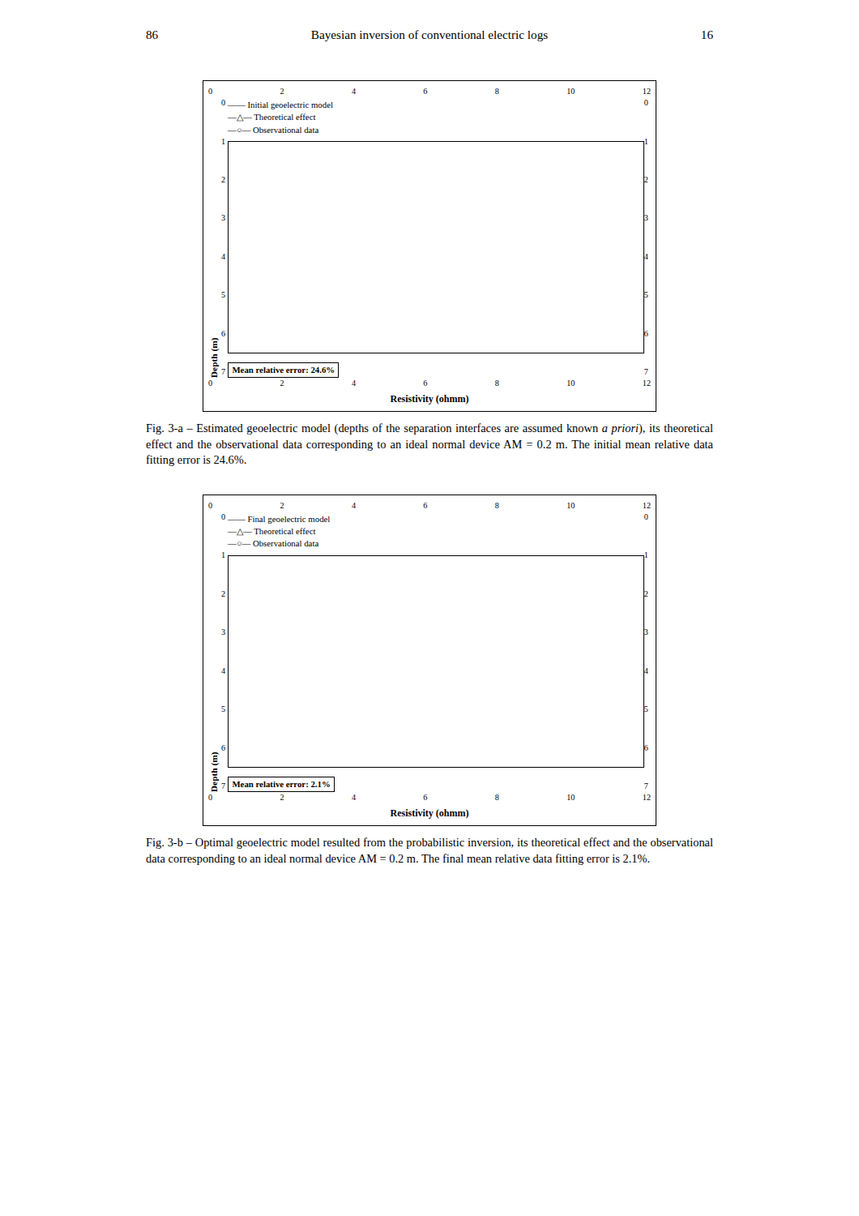86 Bayesian inversion of conventional electric logs 16
024681012
Depth (m)
01234567
—— Initial geoelectric model —△— Theoretical effect —○— Observational data
Mean relative error: 24.6%
01234567
024681012
Resistivity (ohmm)
Fig. 3-a – Estimated geoelectric model (depths of the separation interfaces are assumed known a priori), its theoretical effect and the observational data corresponding to an ideal normal device AM = 0.2 m. The initial mean relative data fitting error is 24.6%.
024681012
Depth (m)
01234567
—— Final geoelectric model —△— Theoretical effect —○— Observational data
Mean relative error: 2.1%
01234567
024681012
Resistivity (ohmm)
Fig. 3-b – Optimal geoelectric model resulted from the probabilistic inversion, its theoretical effect and the observational data corresponding to an ideal normal device AM = 0.2 m. The final mean relative data fitting error is 2.1%.